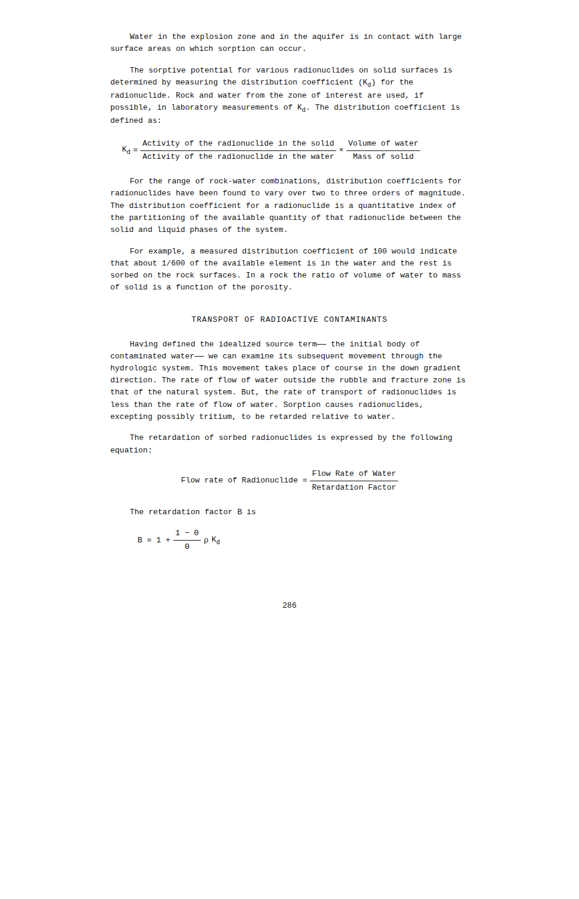Water in the explosion zone and in the aquifer is in contact with large surface areas on which sorption can occur.
The sorptive potential for various radionuclides on solid surfaces is determined by measuring the distribution coefficient (Kd) for the radionuclide. Rock and water from the zone of interest are used, if possible, in laboratory measurements of Kd. The distribution coefficient is defined as:
Kd = Activity of the radionuclide in the solid Activity of the radionuclide in the water × Volume of water Mass of solid
For the range of rock-water combinations, distribution coefficients for radionuclides have been found to vary over two to three orders of magnitude. The distribution coefficient for a radionuclide is a quantitative index of the partitioning of the available quantity of that radionuclide between the solid and liquid phases of the system.
For example, a measured distribution coefficient of 100 would indicate that about 1/600 of the available element is in the water and the rest is sorbed on the rock surfaces. In a rock the ratio of volume of water to mass of solid is a function of the porosity.
TRANSPORT OF RADIOACTIVE CONTAMINANTS
Having defined the idealized source term—— the initial body of contaminated water—— we can examine its subsequent movement through the hydrologic system. This movement takes place of course in the down gradient direction. The rate of flow of water outside the rubble and fracture zone is that of the natural system. But, the rate of transport of radionuclides is less than the rate of flow of water. Sorption causes radionuclides, excepting possibly tritium, to be retarded relative to water.
The retardation of sorbed radionuclides is expressed by the following equation:
Flow rate of Radionuclide = Flow Rate of Water Retardation Factor
The retardation factor B is
B = 1 + 1 − Θ Θ ρ Kd
286